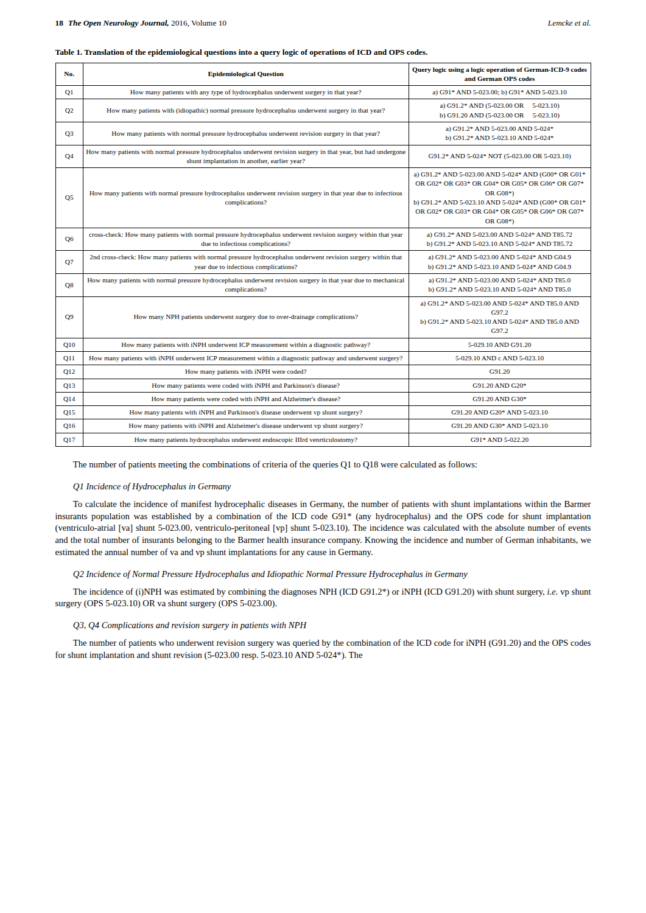18 The Open Neurology Journal, 2016, Volume 10
Lemcke et al.
Table 1. Translation of the epidemiological questions into a query logic of operations of ICD and OPS codes.
| No. | Epidemiological Question | Query logic using a logic operation of German-ICD-9 codes and German OPS codes |
| --- | --- | --- |
| Q1 | How many patients with any type of hydrocephalus underwent surgery in that year? | a) G91* AND 5-023.00; b) G91* AND 5-023.10 |
| Q2 | How many patients with (idiopathic) normal pressure hydrocephalus underwent surgery in that year? | a) G91.2* AND (5-023.00 OR 5-023.10) b) G91.20 AND (5-023.00 OR 5-023.10) |
| Q3 | How many patients with normal pressure hydrocephalus underwent revision surgery in that year? | a) G91.2* AND 5-023.00 AND 5-024* b) G91.2* AND 5-023.10 AND 5-024* |
| Q4 | How many patients with normal pressure hydrocephalus underwent revision surgery in that year, but had undergone shunt implantation in another, earlier year? | G91.2* AND 5-024* NOT (5-023.00 OR 5-023.10) |
| Q5 | How many patients with normal pressure hydrocephalus underwent revision surgery in that year due to infectious complications? | a) G91.2* AND 5-023.00 AND 5-024* AND (G00* OR G01* OR G02* OR G03* OR G04* OR G05* OR G06* OR G07* OR G08*) b) G91.2* AND 5-023.10 AND 5-024* AND (G00* OR G01* OR G02* OR G03* OR G04* OR G05* OR G06* OR G07* OR G08*) |
| Q6 | cross-check: How many patients with normal pressure hydrocephalus underwent revision surgery within that year due to infectious complications? | a) G91.2* AND 5-023.00 AND 5-024* AND T85.72 b) G91.2* AND 5-023.10 AND 5-024* AND T85.72 |
| Q7 | 2nd cross-check: How many patients with normal pressure hydrocephalus underwent revision surgery within that year due to infectious complications? | a) G91.2* AND 5-023.00 AND 5-024* AND G04.9 b) G91.2* AND 5-023.10 AND 5-024* AND G04.9 |
| Q8 | How many patients with normal pressure hydrocephalus underwent revision surgery in that year due to mechanical complications? | a) G91.2* AND 5-023.00 AND 5-024* AND T85.0 b) G91.2* AND 5-023.10 AND 5-024* AND T85.0 |
| Q9 | How many NPH patients underwent surgery due to over-drainage complications? | a) G91.2* AND 5-023.00 AND 5-024* AND T85.0 AND G97.2 b) G91.2* AND 5-023.10 AND 5-024* AND T85.0 AND G97.2 |
| Q10 | How many patients with iNPH underwent ICP measurement within a diagnostic pathway? | 5-029.10 AND G91.20 |
| Q11 | How many patients with iNPH underwent ICP measurement within a diagnostic pathway and underwent surgery? | 5-029.10 AND c AND 5-023.10 |
| Q12 | How many patients with iNPH were coded? | G91.20 |
| Q13 | How many patients were coded with iNPH and Parkinson's disease? | G91.20 AND G20* |
| Q14 | How many patients were coded with iNPH and Alzheimer's disease? | G91.20 AND G30* |
| Q15 | How many patients with iNPH and Parkinson's disease underwent vp shunt surgery? | G91.20 AND G20* AND 5-023.10 |
| Q16 | How many patients with iNPH and Alzheimer's disease underwent vp shunt surgery? | G91.20 AND G30* AND 5-023.10 |
| Q17 | How many patients hydrocephalus underwent endoscopic IIIrd venrticulostomy? | G91* AND 5-022.20 |
The number of patients meeting the combinations of criteria of the queries Q1 to Q18 were calculated as follows:
Q1 Incidence of Hydrocephalus in Germany
To calculate the incidence of manifest hydrocephalic diseases in Germany, the number of patients with shunt implantations within the Barmer insurants population was established by a combination of the ICD code G91* (any hydrocephalus) and the OPS code for shunt implantation (ventriculo-atrial [va] shunt 5-023.00, ventriculo-peritoneal [vp] shunt 5-023.10). The incidence was calculated with the absolute number of events and the total number of insurants belonging to the Barmer health insurance company. Knowing the incidence and number of German inhabitants, we estimated the annual number of va and vp shunt implantations for any cause in Germany.
Q2 Incidence of Normal Pressure Hydrocephalus and Idiopathic Normal Pressure Hydrocephalus in Germany
The incidence of (i)NPH was estimated by combining the diagnoses NPH (ICD G91.2*) or iNPH (ICD G91.20) with shunt surgery, i.e. vp shunt surgery (OPS 5-023.10) OR va shunt surgery (OPS 5-023.00).
Q3, Q4 Complications and revision surgery in patients with NPH
The number of patients who underwent revision surgery was queried by the combination of the ICD code for iNPH (G91.20) and the OPS codes for shunt implantation and shunt revision (5-023.00 resp. 5-023.10 AND 5-024*). The